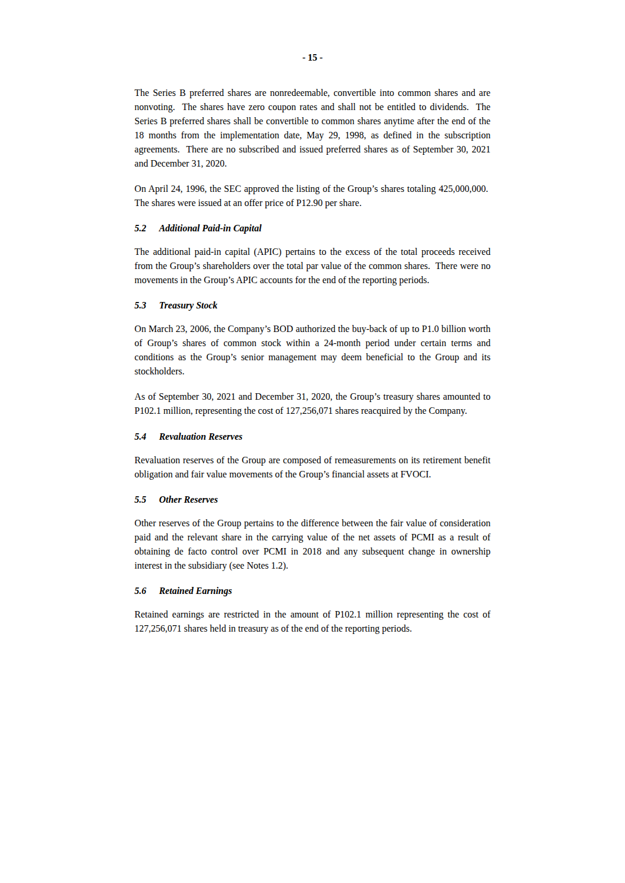- 15 -
The Series B preferred shares are nonredeemable, convertible into common shares and are nonvoting. The shares have zero coupon rates and shall not be entitled to dividends. The Series B preferred shares shall be convertible to common shares anytime after the end of the 18 months from the implementation date, May 29, 1998, as defined in the subscription agreements. There are no subscribed and issued preferred shares as of September 30, 2021 and December 31, 2020.
On April 24, 1996, the SEC approved the listing of the Group’s shares totaling 425,000,000. The shares were issued at an offer price of P12.90 per share.
5.2 Additional Paid-in Capital
The additional paid-in capital (APIC) pertains to the excess of the total proceeds received from the Group’s shareholders over the total par value of the common shares. There were no movements in the Group’s APIC accounts for the end of the reporting periods.
5.3 Treasury Stock
On March 23, 2006, the Company’s BOD authorized the buy-back of up to P1.0 billion worth of Group’s shares of common stock within a 24-month period under certain terms and conditions as the Group’s senior management may deem beneficial to the Group and its stockholders.
As of September 30, 2021 and December 31, 2020, the Group’s treasury shares amounted to P102.1 million, representing the cost of 127,256,071 shares reacquired by the Company.
5.4 Revaluation Reserves
Revaluation reserves of the Group are composed of remeasurements on its retirement benefit obligation and fair value movements of the Group’s financial assets at FVOCI.
5.5 Other Reserves
Other reserves of the Group pertains to the difference between the fair value of consideration paid and the relevant share in the carrying value of the net assets of PCMI as a result of obtaining de facto control over PCMI in 2018 and any subsequent change in ownership interest in the subsidiary (see Notes 1.2).
5.6 Retained Earnings
Retained earnings are restricted in the amount of P102.1 million representing the cost of 127,256,071 shares held in treasury as of the end of the reporting periods.